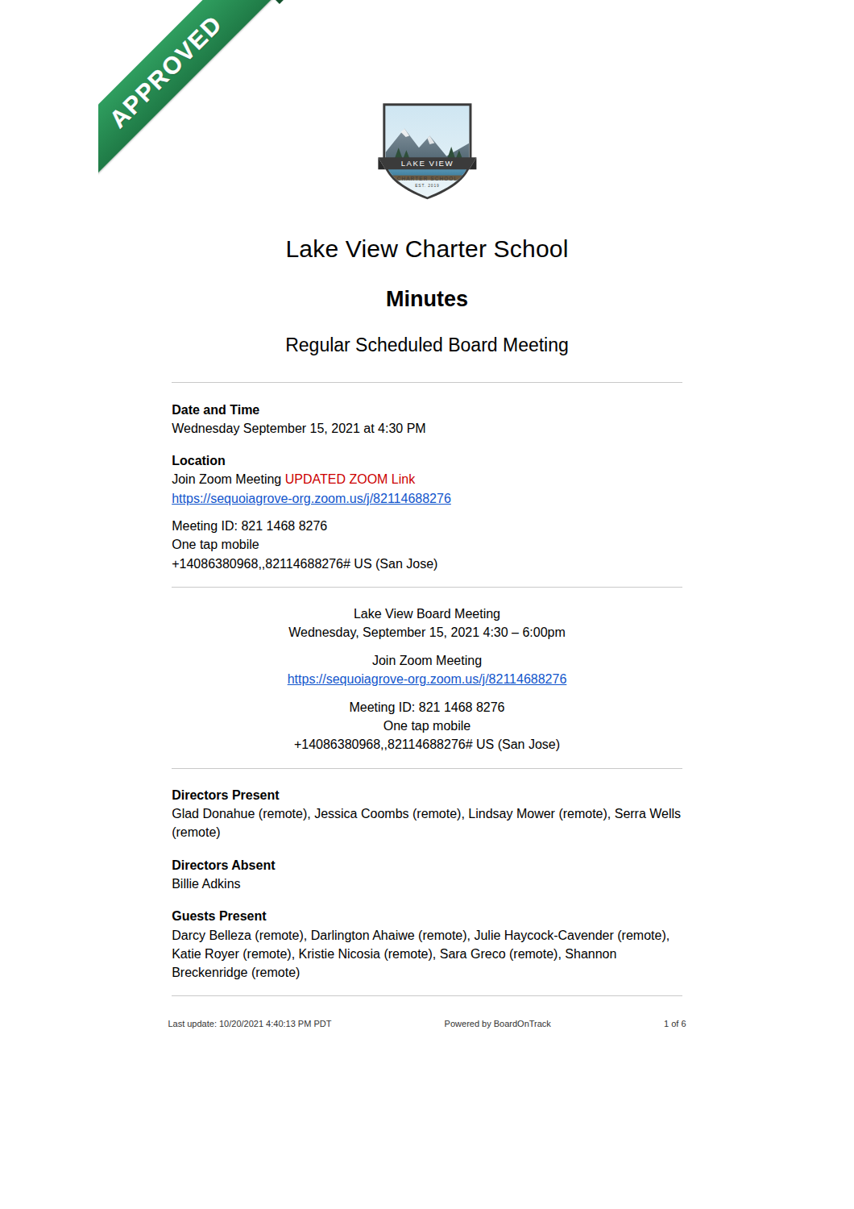APPROVED
LAKE VIEW CHARTER SCHOOL EST. 2019
Lake View Charter School
Minutes
Regular Scheduled Board Meeting
Date and Time
Wednesday September 15, 2021 at 4:30 PM
Location
Join Zoom Meeting UPDATED ZOOM Link
https://sequoiagrove-org.zoom.us/j/82114688276
Meeting ID: 821 1468 8276
One tap mobile
+14086380968,,82114688276# US (San Jose)
Lake View Board Meeting
Wednesday, September 15, 2021 4:30 – 6:00pm
Join Zoom Meeting
https://sequoiagrove-org.zoom.us/j/82114688276
Meeting ID: 821 1468 8276
One tap mobile
+14086380968,,82114688276# US (San Jose)
Directors Present
Glad Donahue (remote), Jessica Coombs (remote), Lindsay Mower (remote), Serra Wells (remote)
Directors Absent
Billie Adkins
Guests Present
Darcy Belleza (remote), Darlington Ahaiwe (remote), Julie Haycock-Cavender (remote), Katie Royer (remote), Kristie Nicosia (remote), Sara Greco (remote), Shannon Breckenridge (remote)
Last update: 10/20/2021 4:40:13 PM PDT
Powered by BoardOnTrack
1 of 6